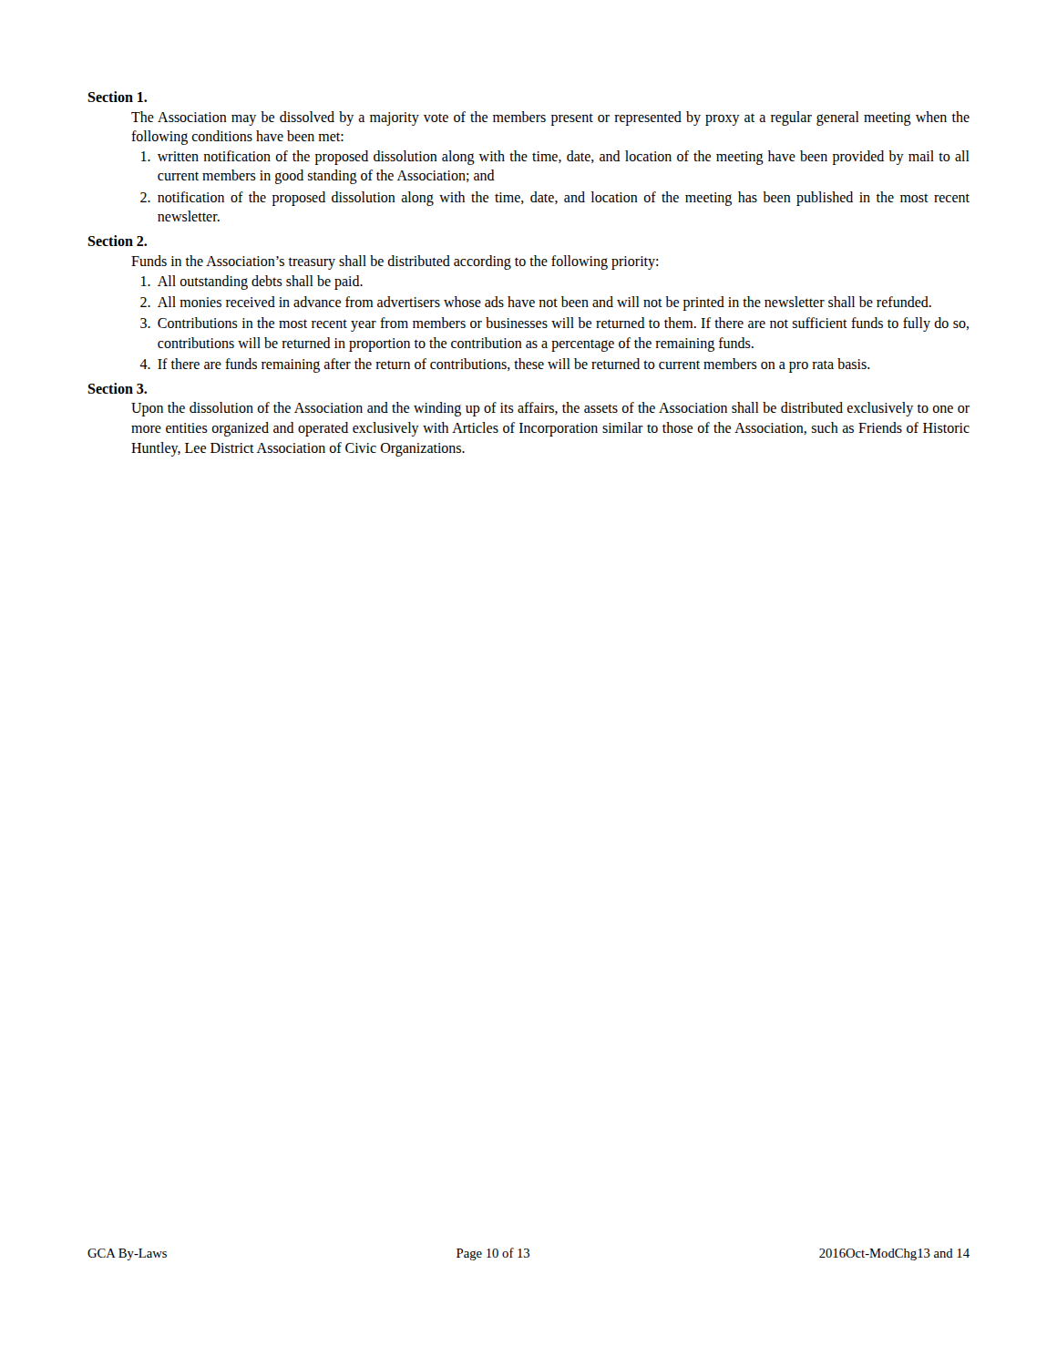Section 1.
The Association may be dissolved by a majority vote of the members present or represented by proxy at a regular general meeting when the following conditions have been met:
written notification of the proposed dissolution along with the time, date, and location of the meeting have been provided by mail to all current members in good standing of the Association; and
notification of the proposed dissolution along with the time, date, and location of the meeting has been published in the most recent newsletter.
Section 2.
Funds in the Association’s treasury shall be distributed according to the following priority:
All outstanding debts shall be paid.
All monies received in advance from advertisers whose ads have not been and will not be printed in the newsletter shall be refunded.
Contributions in the most recent year from members or businesses will be returned to them. If there are not sufficient funds to fully do so, contributions will be returned in proportion to the contribution as a percentage of the remaining funds.
If there are funds remaining after the return of contributions, these will be returned to current members on a pro rata basis.
Section 3.
Upon the dissolution of the Association and the winding up of its affairs, the assets of the Association shall be distributed exclusively to one or more entities organized and operated exclusively with Articles of Incorporation similar to those of the Association, such as Friends of Historic Huntley, Lee District Association of Civic Organizations.
GCA By-Laws Page 10 of 13 2016Oct-ModChg13 and 14